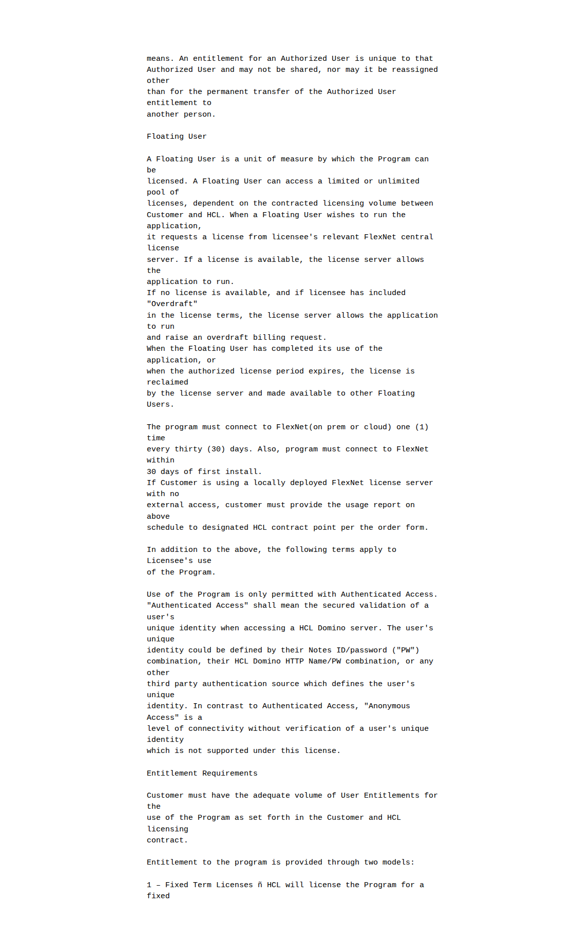means. An entitlement for an Authorized User is unique to that Authorized User and may not be shared, nor may it be reassigned other than for the permanent transfer of the Authorized User entitlement to another person.
Floating User
A Floating User is a unit of measure by which the Program can be licensed. A Floating User can access a limited or unlimited pool of licenses, dependent on the contracted licensing volume between Customer and HCL. When a Floating User wishes to run the application, it requests a license from licensee's relevant FlexNet central license server. If a license is available, the license server allows the application to run. If no license is available, and if licensee has included "Overdraft" in the license terms, the license server allows the application to run and raise an overdraft billing request. When the Floating User has completed its use of the application, or when the authorized license period expires, the license is reclaimed by the license server and made available to other Floating Users.
The program must connect to FlexNet(on prem or cloud) one (1) time every thirty (30) days. Also, program must connect to FlexNet within 30 days of first install. If Customer is using a locally deployed FlexNet license server with no external access, customer must provide the usage report on above schedule to designated HCL contract point per the order form.
In addition to the above, the following terms apply to Licensee's use of the Program.
Use of the Program is only permitted with Authenticated Access. "Authenticated Access" shall mean the secured validation of a user's unique identity when accessing a HCL Domino server. The user's unique identity could be defined by their Notes ID/password ("PW") combination, their HCL Domino HTTP Name/PW combination, or any other third party authentication source which defines the user's unique identity. In contrast to Authenticated Access, "Anonymous Access" is a level of connectivity without verification of a user's unique identity which is not supported under this license.
Entitlement Requirements
Customer must have the adequate volume of User Entitlements for the use of the Program as set forth in the Customer and HCL licensing contract.
Entitlement to the program is provided through two models:
1 – Fixed Term Licenses ñ HCL will license the Program for a fixed